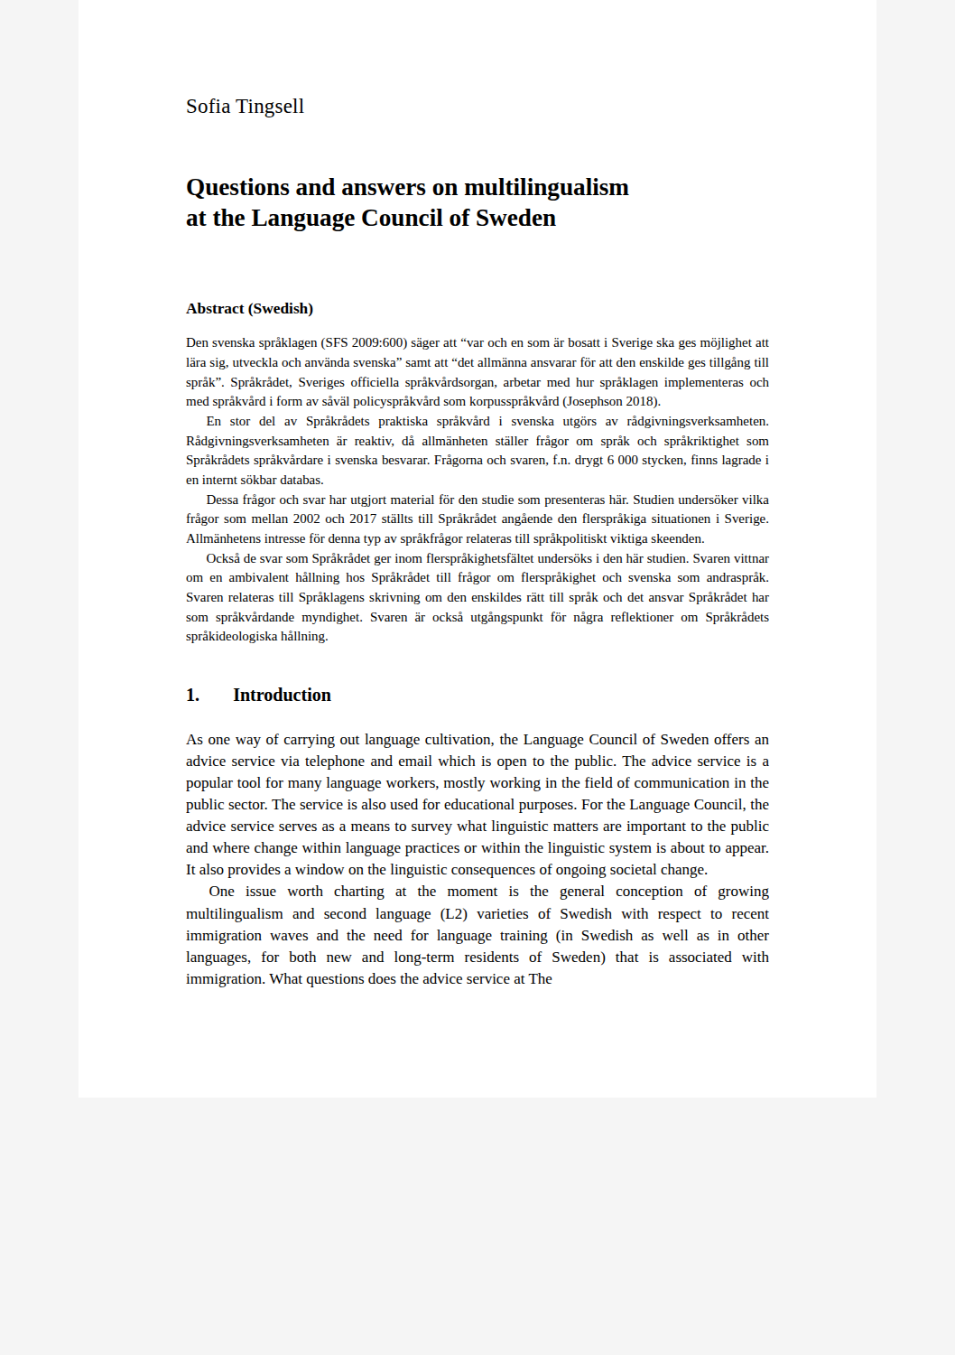Sofia Tingsell
Questions and answers on multilingualism
at the Language Council of Sweden
Abstract (Swedish)
Den svenska språklagen (SFS 2009:600) säger att “var och en som är bosatt i Sverige ska ges möjlighet att lära sig, utveckla och använda svenska” samt att “det allmänna ansvarar för att den enskilde ges tillgång till språk”. Språkrådet, Sveriges officiella språkvårdsorgan, arbetar med hur språklagen implementeras och med språkvård i form av såväl policyspråkvård som korpusspråkvård (Josephson 2018).
En stor del av Språkrådets praktiska språkvård i svenska utgörs av rådgivningsverksamheten. Rådgivningsverksamheten är reaktiv, då allmänheten ställer frågor om språk och språkriktighet som Språkrådets språkvårdare i svenska besvarar. Frågorna och svaren, f.n. drygt 6 000 stycken, finns lagrade i en internt sökbar databas.
Dessa frågor och svar har utgjort material för den studie som presenteras här. Studien undersöker vilka frågor som mellan 2002 och 2017 ställts till Språkrådet angående den flerspråkiga situationen i Sverige. Allmänhetens intresse för denna typ av språkfrågor relateras till språkpolitiskt viktiga skeenden.
Också de svar som Språkrådet ger inom flerspråkighetsfältet undersöks i den här studien. Svaren vittnar om en ambivalent hållning hos Språkrådet till frågor om flerspråkighet och svenska som andraspråk. Svaren relateras till Språklagens skrivning om den enskildes rätt till språk och det ansvar Språkrådet har som språkvårdande myndighet. Svaren är också utgångspunkt för några reflektioner om Språkrådets språkideologiska hållning.
1. Introduction
As one way of carrying out language cultivation, the Language Council of Sweden offers an advice service via telephone and email which is open to the public. The advice service is a popular tool for many language workers, mostly working in the field of communication in the public sector. The service is also used for educational purposes. For the Language Council, the advice service serves as a means to survey what linguistic matters are important to the public and where change within language practices or within the linguistic system is about to appear. It also provides a window on the linguistic consequences of ongoing societal change.
One issue worth charting at the moment is the general conception of growing multilingualism and second language (L2) varieties of Swedish with respect to recent immigration waves and the need for language training (in Swedish as well as in other languages, for both new and long-term residents of Sweden) that is associated with immigration. What questions does the advice service at The